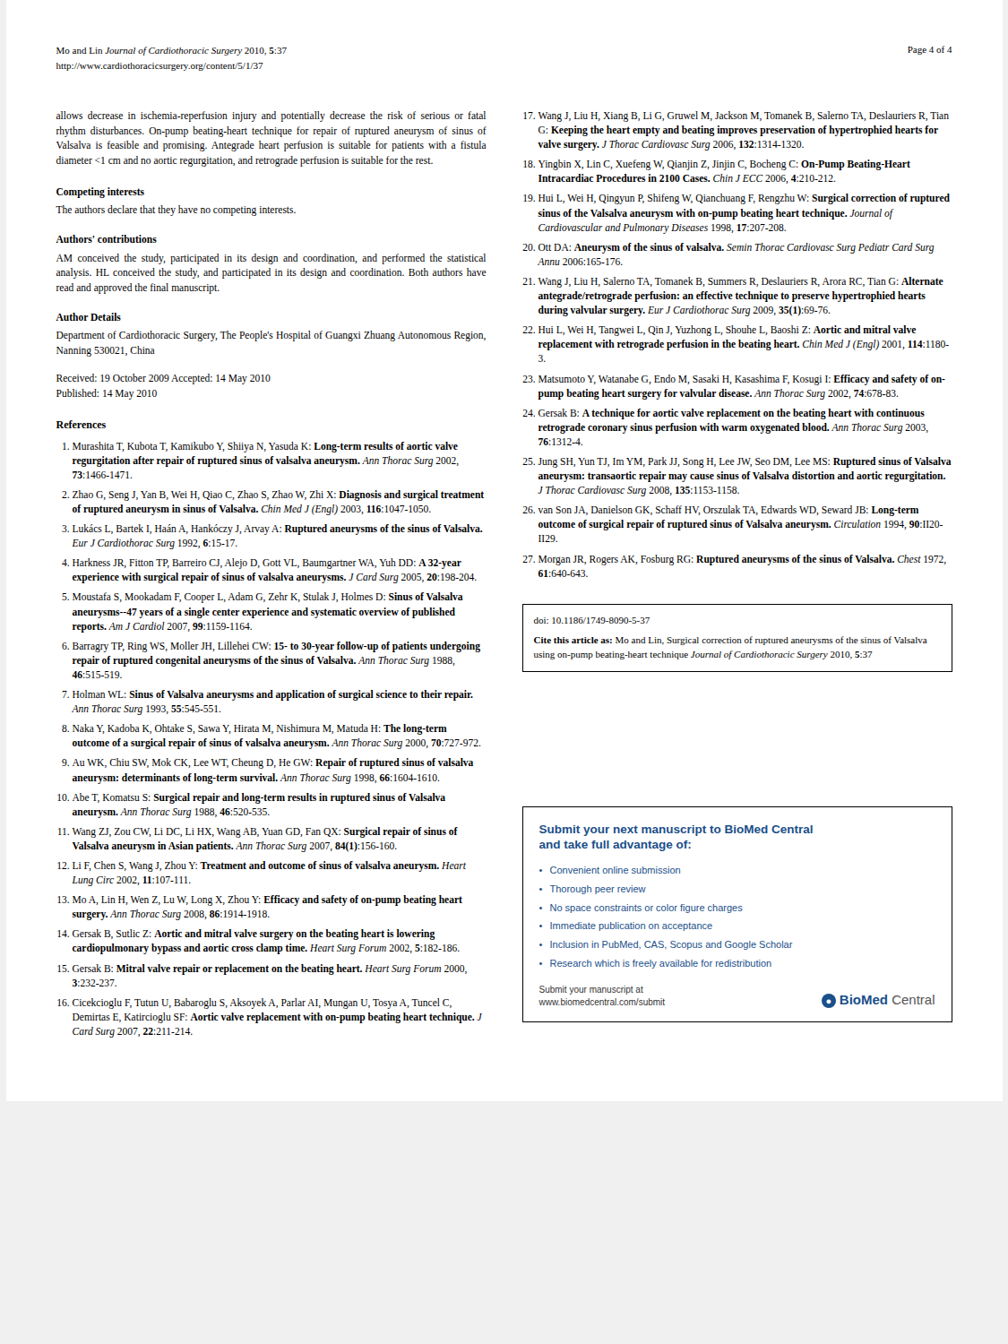Mo and Lin Journal of Cardiothoracic Surgery 2010, 5:37
http://www.cardiothoracicsurgery.org/content/5/1/37
Page 4 of 4
allows decrease in ischemia-reperfusion injury and potentially decrease the risk of serious or fatal rhythm disturbances. On-pump beating-heart technique for repair of ruptured aneurysm of sinus of Valsalva is feasible and promising. Antegrade heart perfusion is suitable for patients with a fistula diameter <1 cm and no aortic regurgitation, and retrograde perfusion is suitable for the rest.
Competing interests
The authors declare that they have no competing interests.
Authors' contributions
AM conceived the study, participated in its design and coordination, and performed the statistical analysis. HL conceived the study, and participated in its design and coordination. Both authors have read and approved the final manuscript.
Author Details
Department of Cardiothoracic Surgery, The People's Hospital of Guangxi Zhuang Autonomous Region, Nanning 530021, China
Received: 19 October 2009 Accepted: 14 May 2010
Published: 14 May 2010
References
Murashita T, Kubota T, Kamikubo Y, Shiiya N, Yasuda K: Long-term results of aortic valve regurgitation after repair of ruptured sinus of valsalva aneurysm. Ann Thorac Surg 2002, 73:1466-1471.
Zhao G, Seng J, Yan B, Wei H, Qiao C, Zhao S, Zhao W, Zhi X: Diagnosis and surgical treatment of ruptured aneurysm in sinus of Valsalva. Chin Med J (Engl) 2003, 116:1047-1050.
Lukács L, Bartek I, Haán A, Hankóczy J, Arvay A: Ruptured aneurysms of the sinus of Valsalva. Eur J Cardiothorac Surg 1992, 6:15-17.
Harkness JR, Fitton TP, Barreiro CJ, Alejo D, Gott VL, Baumgartner WA, Yuh DD: A 32-year experience with surgical repair of sinus of valsalva aneurysms. J Card Surg 2005, 20:198-204.
Moustafa S, Mookadam F, Cooper L, Adam G, Zehr K, Stulak J, Holmes D: Sinus of Valsalva aneurysms--47 years of a single center experience and systematic overview of published reports. Am J Cardiol 2007, 99:1159-1164.
Barragry TP, Ring WS, Moller JH, Lillehei CW: 15- to 30-year follow-up of patients undergoing repair of ruptured congenital aneurysms of the sinus of Valsalva. Ann Thorac Surg 1988, 46:515-519.
Holman WL: Sinus of Valsalva aneurysms and application of surgical science to their repair. Ann Thorac Surg 1993, 55:545-551.
Naka Y, Kadoba K, Ohtake S, Sawa Y, Hirata M, Nishimura M, Matuda H: The long-term outcome of a surgical repair of sinus of valsalva aneurysm. Ann Thorac Surg 2000, 70:727-972.
Au WK, Chiu SW, Mok CK, Lee WT, Cheung D, He GW: Repair of ruptured sinus of valsalva aneurysm: determinants of long-term survival. Ann Thorac Surg 1998, 66:1604-1610.
Abe T, Komatsu S: Surgical repair and long-term results in ruptured sinus of Valsalva aneurysm. Ann Thorac Surg 1988, 46:520-535.
Wang ZJ, Zou CW, Li DC, Li HX, Wang AB, Yuan GD, Fan QX: Surgical repair of sinus of Valsalva aneurysm in Asian patients. Ann Thorac Surg 2007, 84(1):156-160.
Li F, Chen S, Wang J, Zhou Y: Treatment and outcome of sinus of valsalva aneurysm. Heart Lung Circ 2002, 11:107-111.
Mo A, Lin H, Wen Z, Lu W, Long X, Zhou Y: Efficacy and safety of on-pump beating heart surgery. Ann Thorac Surg 2008, 86:1914-1918.
Gersak B, Sutlic Z: Aortic and mitral valve surgery on the beating heart is lowering cardiopulmonary bypass and aortic cross clamp time. Heart Surg Forum 2002, 5:182-186.
Gersak B: Mitral valve repair or replacement on the beating heart. Heart Surg Forum 2000, 3:232-237.
Cicekcioglu F, Tutun U, Babaroglu S, Aksoyek A, Parlar AI, Mungan U, Tosya A, Tuncel C, Demirtas E, Katircioglu SF: Aortic valve replacement with on-pump beating heart technique. J Card Surg 2007, 22:211-214.
Wang J, Liu H, Xiang B, Li G, Gruwel M, Jackson M, Tomanek B, Salerno TA, Deslauriers R, Tian G: Keeping the heart empty and beating improves preservation of hypertrophied hearts for valve surgery. J Thorac Cardiovasc Surg 2006, 132:1314-1320.
Yingbin X, Lin C, Xuefeng W, Qianjin Z, Jinjin C, Bocheng C: On-Pump Beating-Heart Intracardiac Procedures in 2100 Cases. Chin J ECC 2006, 4:210-212.
Hui L, Wei H, Qingyun P, Shifeng W, Qianchuang F, Rengzhu W: Surgical correction of ruptured sinus of the Valsalva aneurysm with on-pump beating heart technique. Journal of Cardiovascular and Pulmonary Diseases 1998, 17:207-208.
Ott DA: Aneurysm of the sinus of valsalva. Semin Thorac Cardiovasc Surg Pediatr Card Surg Annu 2006:165-176.
Wang J, Liu H, Salerno TA, Tomanek B, Summers R, Deslauriers R, Arora RC, Tian G: Alternate antegrade/retrograde perfusion: an effective technique to preserve hypertrophied hearts during valvular surgery. Eur J Cardiothorac Surg 2009, 35(1):69-76.
Hui L, Wei H, Tangwei L, Qin J, Yuzhong L, Shouhe L, Baoshi Z: Aortic and mitral valve replacement with retrograde perfusion in the beating heart. Chin Med J (Engl) 2001, 114:1180-3.
Matsumoto Y, Watanabe G, Endo M, Sasaki H, Kasashima F, Kosugi I: Efficacy and safety of on-pump beating heart surgery for valvular disease. Ann Thorac Surg 2002, 74:678-83.
Gersak B: A technique for aortic valve replacement on the beating heart with continuous retrograde coronary sinus perfusion with warm oxygenated blood. Ann Thorac Surg 2003, 76:1312-4.
Jung SH, Yun TJ, Im YM, Park JJ, Song H, Lee JW, Seo DM, Lee MS: Ruptured sinus of Valsalva aneurysm: transaortic repair may cause sinus of Valsalva distortion and aortic regurgitation. J Thorac Cardiovasc Surg 2008, 135:1153-1158.
van Son JA, Danielson GK, Schaff HV, Orszulak TA, Edwards WD, Seward JB: Long-term outcome of surgical repair of ruptured sinus of Valsalva aneurysm. Circulation 1994, 90:II20-II29.
Morgan JR, Rogers AK, Fosburg RG: Ruptured aneurysms of the sinus of Valsalva. Chest 1972, 61:640-643.
doi: 10.1186/1749-8090-5-37
Cite this article as: Mo and Lin, Surgical correction of ruptured aneurysms of the sinus of Valsalva using on-pump beating-heart technique Journal of Cardiothoracic Surgery 2010, 5:37
Submit your next manuscript to BioMed Central
and take full advantage of:
Convenient online submission
Thorough peer review
No space constraints or color figure charges
Immediate publication on acceptance
Inclusion in PubMed, CAS, Scopus and Google Scholar
Research which is freely available for redistribution
Submit your manuscript at
www.biomedcentral.com/submit
●Bio Med Central